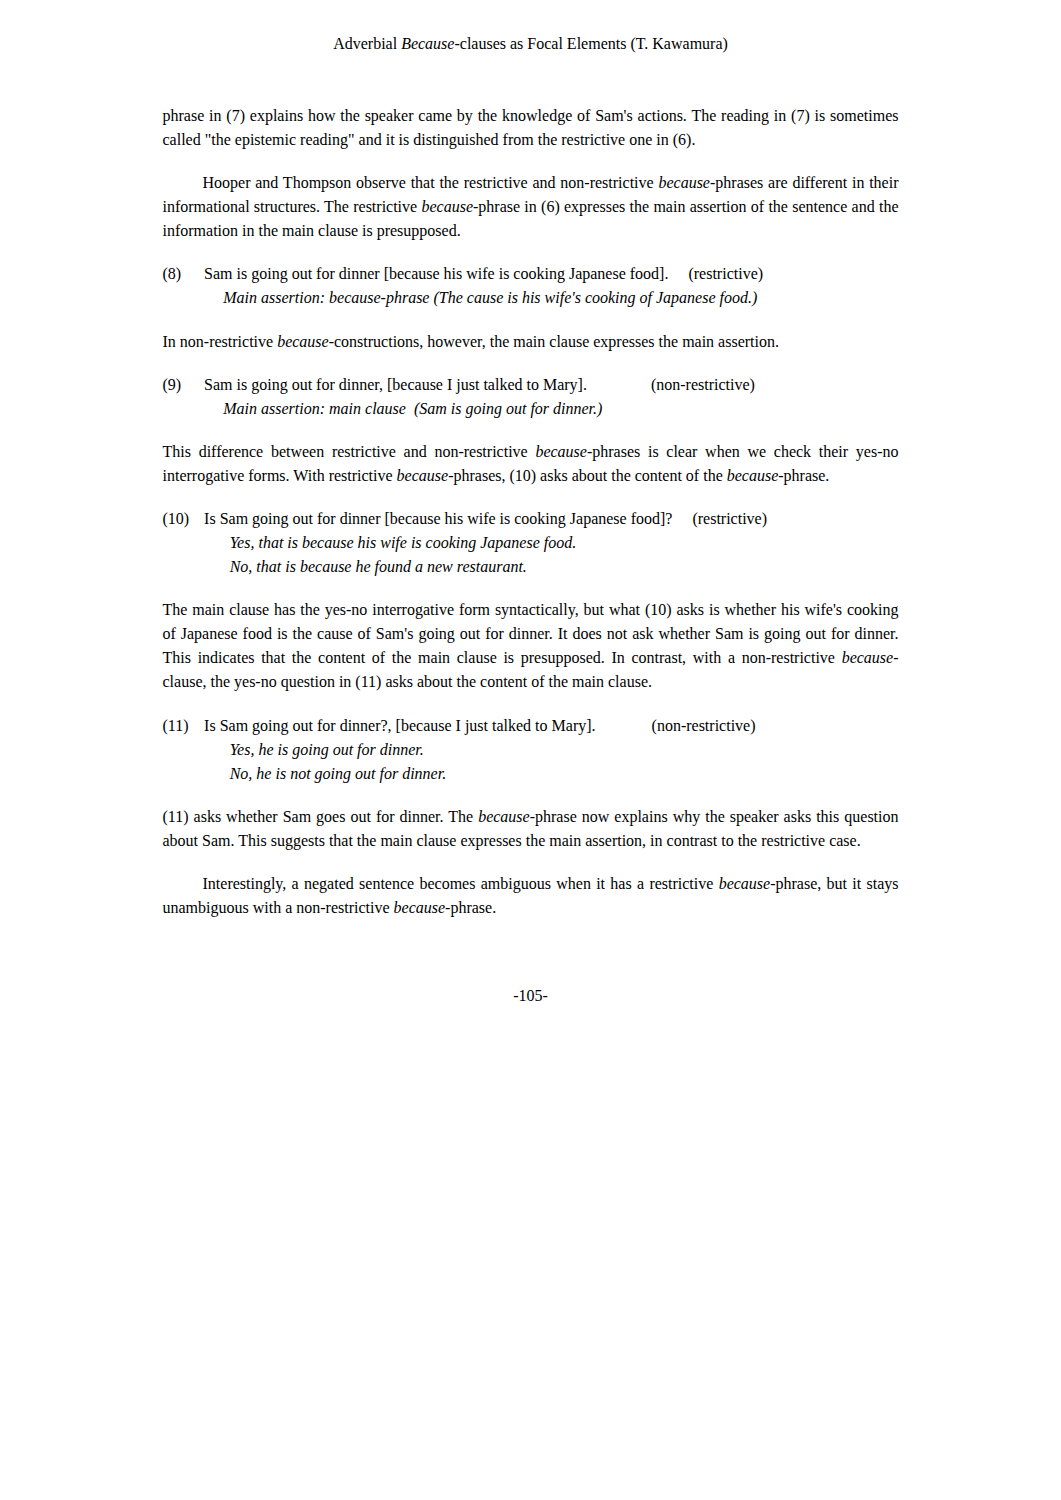Adverbial Because-clauses as Focal Elements (T. Kawamura)
phrase in (7) explains how the speaker came by the knowledge of Sam's actions. The reading in (7) is sometimes called "the epistemic reading" and it is distinguished from the restrictive one in (6).
Hooper and Thompson observe that the restrictive and non-restrictive because-phrases are different in their informational structures. The restrictive because-phrase in (6) expresses the main assertion of the sentence and the information in the main clause is presupposed.
(8) Sam is going out for dinner [because his wife is cooking Japanese food]. (restrictive) Main assertion: because-phrase (The cause is his wife's cooking of Japanese food.)
In non-restrictive because-constructions, however, the main clause expresses the main assertion.
(9) Sam is going out for dinner, [because I just talked to Mary]. (non-restrictive) Main assertion: main clause (Sam is going out for dinner.)
This difference between restrictive and non-restrictive because-phrases is clear when we check their yes-no interrogative forms. With restrictive because-phrases, (10) asks about the content of the because-phrase.
(10) Is Sam going out for dinner [because his wife is cooking Japanese food]? (restrictive) Yes, that is because his wife is cooking Japanese food.
No, that is because he found a new restaurant.
The main clause has the yes-no interrogative form syntactically, but what (10) asks is whether his wife's cooking of Japanese food is the cause of Sam's going out for dinner. It does not ask whether Sam is going out for dinner. This indicates that the content of the main clause is presupposed. In contrast, with a non-restrictive because-clause, the yes-no question in (11) asks about the content of the main clause.
(11) Is Sam going out for dinner?, [because I just talked to Mary]. (non-restrictive) Yes, he is going out for dinner.
No, he is not going out for dinner.
(11) asks whether Sam goes out for dinner. The because-phrase now explains why the speaker asks this question about Sam. This suggests that the main clause expresses the main assertion, in contrast to the restrictive case.
Interestingly, a negated sentence becomes ambiguous when it has a restrictive because-phrase, but it stays unambiguous with a non-restrictive because-phrase.
-105-